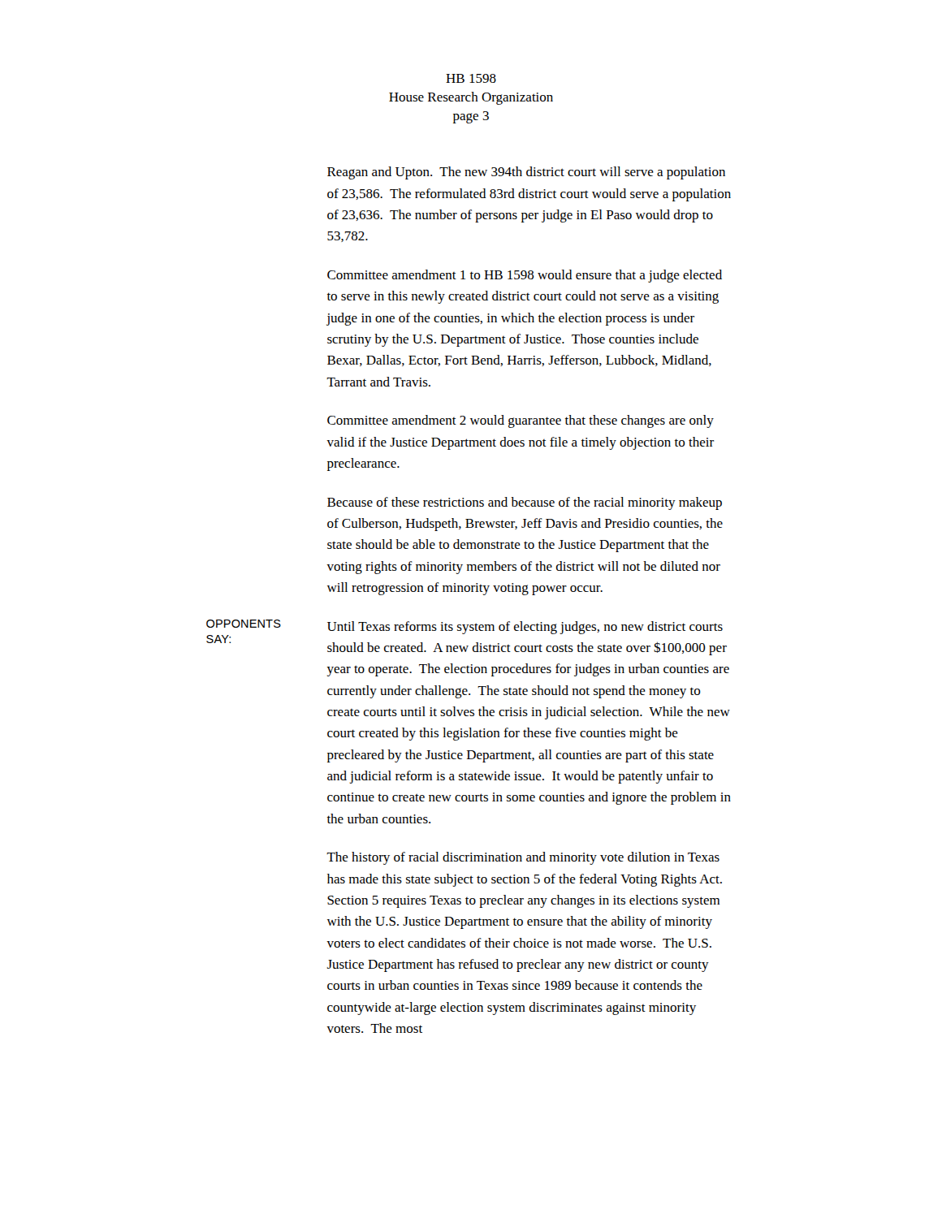HB 1598 House Research Organization page 3
Reagan and Upton. The new 394th district court will serve a population of 23,586. The reformulated 83rd district court would serve a population of 23,636. The number of persons per judge in El Paso would drop to 53,782.
Committee amendment 1 to HB 1598 would ensure that a judge elected to serve in this newly created district court could not serve as a visiting judge in one of the counties, in which the election process is under scrutiny by the U.S. Department of Justice. Those counties include Bexar, Dallas, Ector, Fort Bend, Harris, Jefferson, Lubbock, Midland, Tarrant and Travis.
Committee amendment 2 would guarantee that these changes are only valid if the Justice Department does not file a timely objection to their preclearance.
Because of these restrictions and because of the racial minority makeup of Culberson, Hudspeth, Brewster, Jeff Davis and Presidio counties, the state should be able to demonstrate to the Justice Department that the voting rights of minority members of the district will not be diluted nor will retrogression of minority voting power occur.
OPPONENTS SAY:
Until Texas reforms its system of electing judges, no new district courts should be created. A new district court costs the state over $100,000 per year to operate. The election procedures for judges in urban counties are currently under challenge. The state should not spend the money to create courts until it solves the crisis in judicial selection. While the new court created by this legislation for these five counties might be precleared by the Justice Department, all counties are part of this state and judicial reform is a statewide issue. It would be patently unfair to continue to create new courts in some counties and ignore the problem in the urban counties.
The history of racial discrimination and minority vote dilution in Texas has made this state subject to section 5 of the federal Voting Rights Act. Section 5 requires Texas to preclear any changes in its elections system with the U.S. Justice Department to ensure that the ability of minority voters to elect candidates of their choice is not made worse. The U.S. Justice Department has refused to preclear any new district or county courts in urban counties in Texas since 1989 because it contends the countywide at-large election system discriminates against minority voters. The most